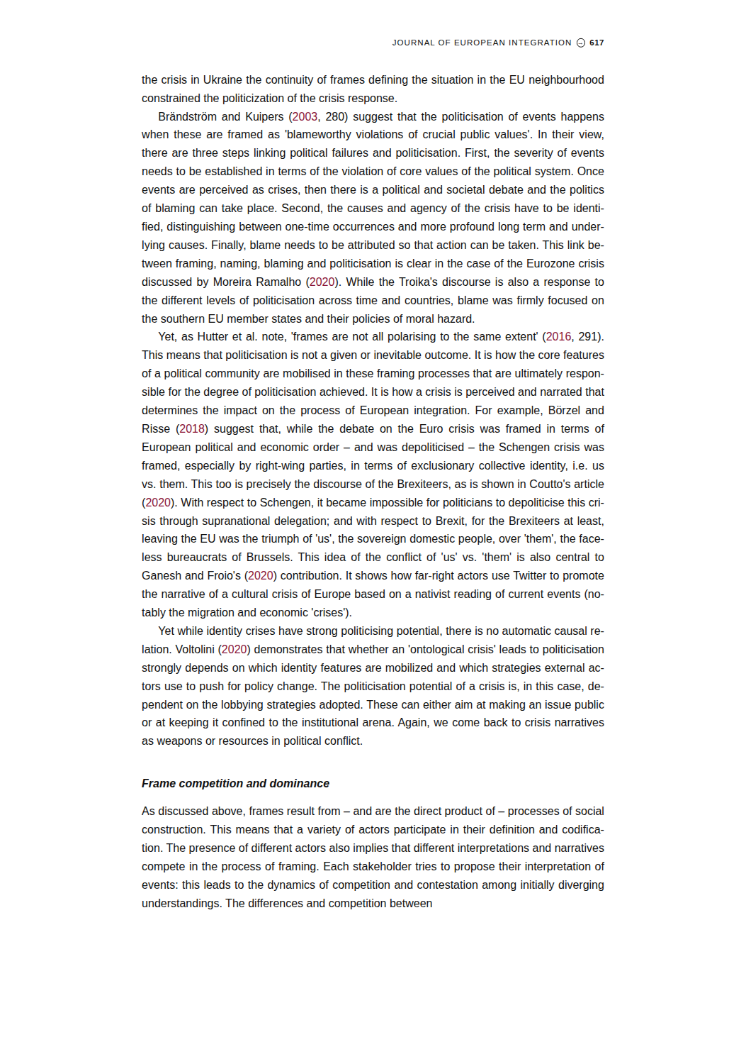Journal of European Integration → 617
the crisis in Ukraine the continuity of frames defining the situation in the EU neighbourhood constrained the politicization of the crisis response.
Brändström and Kuipers (2003, 280) suggest that the politicisation of events happens when these are framed as 'blameworthy violations of crucial public values'. In their view, there are three steps linking political failures and politicisation. First, the severity of events needs to be established in terms of the violation of core values of the political system. Once events are perceived as crises, then there is a political and societal debate and the politics of blaming can take place. Second, the causes and agency of the crisis have to be identified, distinguishing between one-time occurrences and more profound long term and underlying causes. Finally, blame needs to be attributed so that action can be taken. This link between framing, naming, blaming and politicisation is clear in the case of the Eurozone crisis discussed by Moreira Ramalho (2020). While the Troika's discourse is also a response to the different levels of politicisation across time and countries, blame was firmly focused on the southern EU member states and their policies of moral hazard.
Yet, as Hutter et al. note, 'frames are not all polarising to the same extent' (2016, 291). This means that politicisation is not a given or inevitable outcome. It is how the core features of a political community are mobilised in these framing processes that are ultimately responsible for the degree of politicisation achieved. It is how a crisis is perceived and narrated that determines the impact on the process of European integration. For example, Börzel and Risse (2018) suggest that, while the debate on the Euro crisis was framed in terms of European political and economic order – and was depoliticised – the Schengen crisis was framed, especially by right-wing parties, in terms of exclusionary collective identity, i.e. us vs. them. This too is precisely the discourse of the Brexiteers, as is shown in Coutto's article (2020). With respect to Schengen, it became impossible for politicians to depoliticise this crisis through supranational delegation; and with respect to Brexit, for the Brexiteers at least, leaving the EU was the triumph of 'us', the sovereign domestic people, over 'them', the faceless bureaucrats of Brussels. This idea of the conflict of 'us' vs. 'them' is also central to Ganesh and Froio's (2020) contribution. It shows how far-right actors use Twitter to promote the narrative of a cultural crisis of Europe based on a nativist reading of current events (notably the migration and economic 'crises').
Yet while identity crises have strong politicising potential, there is no automatic causal relation. Voltolini (2020) demonstrates that whether an 'ontological crisis' leads to politicisation strongly depends on which identity features are mobilized and which strategies external actors use to push for policy change. The politicisation potential of a crisis is, in this case, dependent on the lobbying strategies adopted. These can either aim at making an issue public or at keeping it confined to the institutional arena. Again, we come back to crisis narratives as weapons or resources in political conflict.
Frame competition and dominance
As discussed above, frames result from – and are the direct product of – processes of social construction. This means that a variety of actors participate in their definition and codification. The presence of different actors also implies that different interpretations and narratives compete in the process of framing. Each stakeholder tries to propose their interpretation of events: this leads to the dynamics of competition and contestation among initially diverging understandings. The differences and competition between